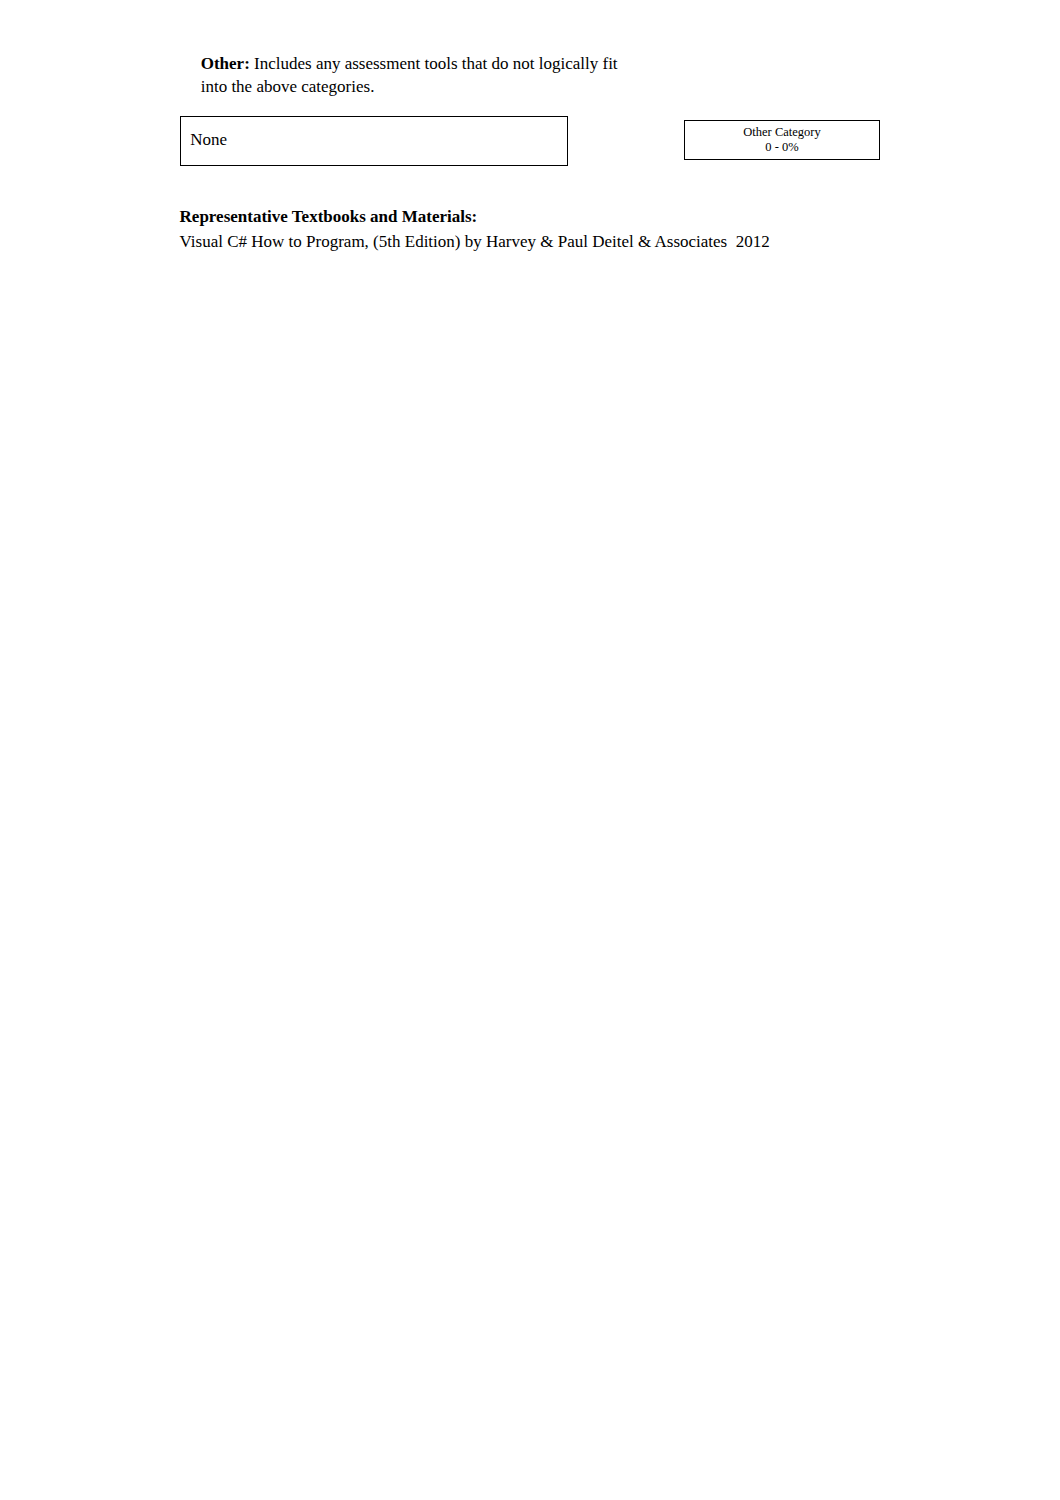Other: Includes any assessment tools that do not logically fit into the above categories.
None
Other Category
0 - 0%
Representative Textbooks and Materials:
Visual C# How to Program, (5th Edition) by Harvey & Paul Deitel & Associates 2012